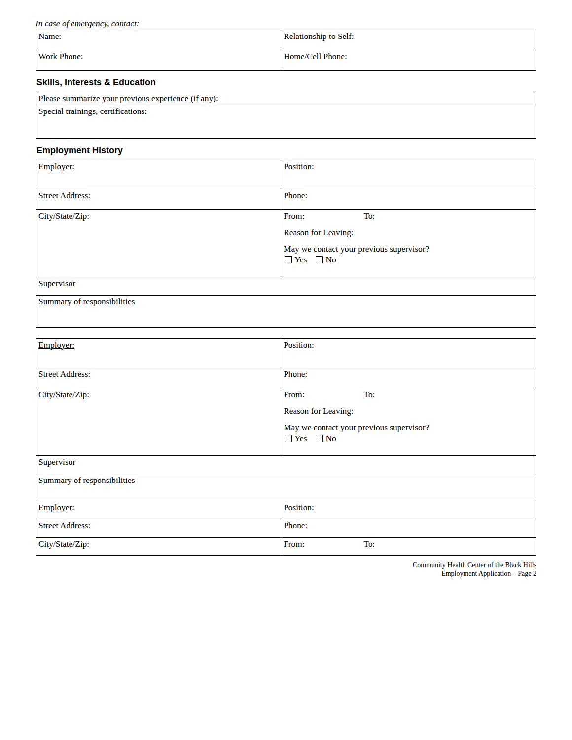In case of emergency, contact:
| Name: | Relationship to Self: |
| Work Phone: | Home/Cell Phone: |
Skills, Interests & Education
| Please summarize your previous experience (if any): |
| Special trainings, certifications: |
Employment History
| Employer: | Position: |
| Street Address: | Phone: |
| City/State/Zip: | From: To: Reason for Leaving: May we contact your previous supervisor? Yes No |
| Supervisor |
| Summary of responsibilities |
| Employer: | Position: |
| Street Address: | Phone: |
| City/State/Zip: | From: To: Reason for Leaving: May we contact your previous supervisor? Yes No |
| Supervisor |
| Summary of responsibilities |
| Employer: | Position: |
| Street Address: | Phone: |
| City/State/Zip: | From: To: |
Community Health Center of the Black Hills
Employment Application – Page 2